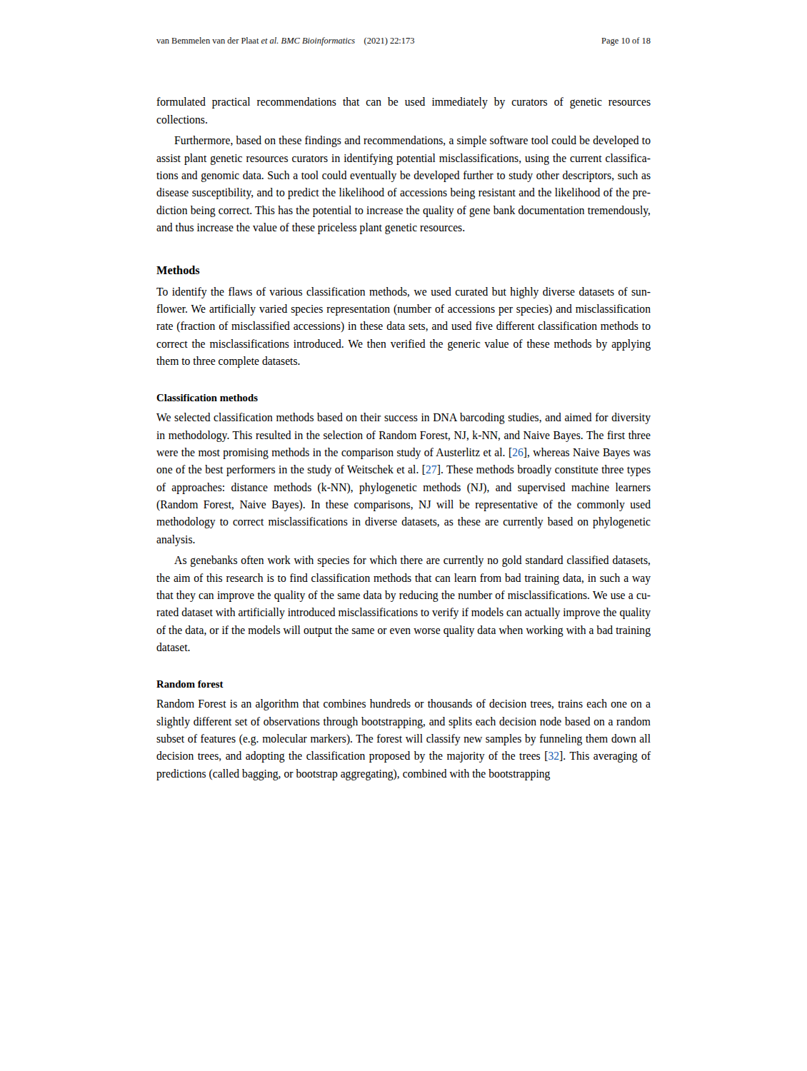van Bemmelen van der Plaat et al. BMC Bioinformatics (2021) 22:173
Page 10 of 18
formulated practical recommendations that can be used immediately by curators of genetic resources collections.
Furthermore, based on these findings and recommendations, a simple software tool could be developed to assist plant genetic resources curators in identifying potential misclassifications, using the current classifications and genomic data. Such a tool could eventually be developed further to study other descriptors, such as disease susceptibility, and to predict the likelihood of accessions being resistant and the likelihood of the prediction being correct. This has the potential to increase the quality of gene bank documentation tremendously, and thus increase the value of these priceless plant genetic resources.
Methods
To identify the flaws of various classification methods, we used curated but highly diverse datasets of sunflower. We artificially varied species representation (number of accessions per species) and misclassification rate (fraction of misclassified accessions) in these data sets, and used five different classification methods to correct the misclassifications introduced. We then verified the generic value of these methods by applying them to three complete datasets.
Classification methods
We selected classification methods based on their success in DNA barcoding studies, and aimed for diversity in methodology. This resulted in the selection of Random Forest, NJ, k-NN, and Naive Bayes. The first three were the most promising methods in the comparison study of Austerlitz et al. [26], whereas Naive Bayes was one of the best performers in the study of Weitschek et al. [27]. These methods broadly constitute three types of approaches: distance methods (k-NN), phylogenetic methods (NJ), and supervised machine learners (Random Forest, Naive Bayes). In these comparisons, NJ will be representative of the commonly used methodology to correct misclassifications in diverse datasets, as these are currently based on phylogenetic analysis.
As genebanks often work with species for which there are currently no gold standard classified datasets, the aim of this research is to find classification methods that can learn from bad training data, in such a way that they can improve the quality of the same data by reducing the number of misclassifications. We use a curated dataset with artificially introduced misclassifications to verify if models can actually improve the quality of the data, or if the models will output the same or even worse quality data when working with a bad training dataset.
Random forest
Random Forest is an algorithm that combines hundreds or thousands of decision trees, trains each one on a slightly different set of observations through bootstrapping, and splits each decision node based on a random subset of features (e.g. molecular markers). The forest will classify new samples by funneling them down all decision trees, and adopting the classification proposed by the majority of the trees [32]. This averaging of predictions (called bagging, or bootstrap aggregating), combined with the bootstrapping